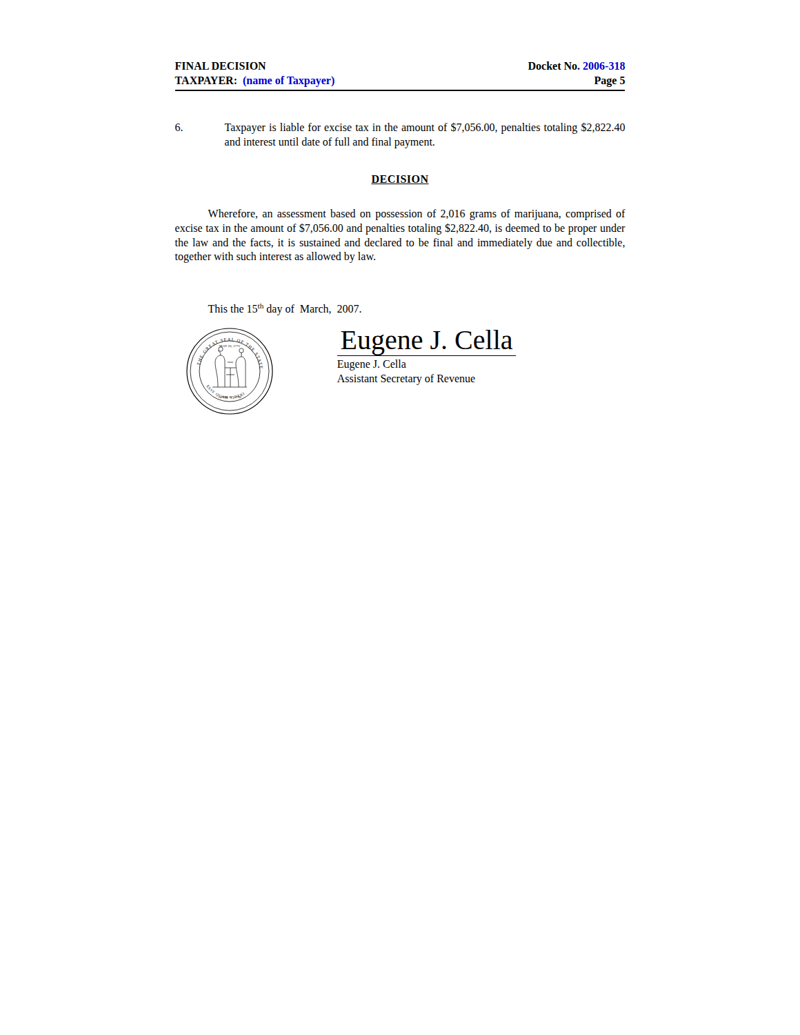| FINAL DECISION | Docket No. 2006-318 |
| TAXPAYER: (name of Taxpayer) | Page 5 |
6.
Taxpayer is liable for excise tax in the amount of $7,056.00, penalties totaling $2,822.40 and interest until date of full and final payment.
DECISION
Wherefore, an assessment based on possession of 2,016 grams of marijuana, comprised of excise tax in the amount of $7,056.00 and penalties totaling $2,822.40, is deemed to be proper under the law and the facts, it is sustained and declared to be final and immediately due and collectible, together with such interest as allowed by law.
This the 15th day of March, 2007.
THE GREAT SEAL OF THE STATE OF NORTH CAROLINA ESSE QUAM VIDERI MAY 20, 1775 APRIL 12, 1776
Eugene J. Cella Eugene J. Cella Assistant Secretary of Revenue